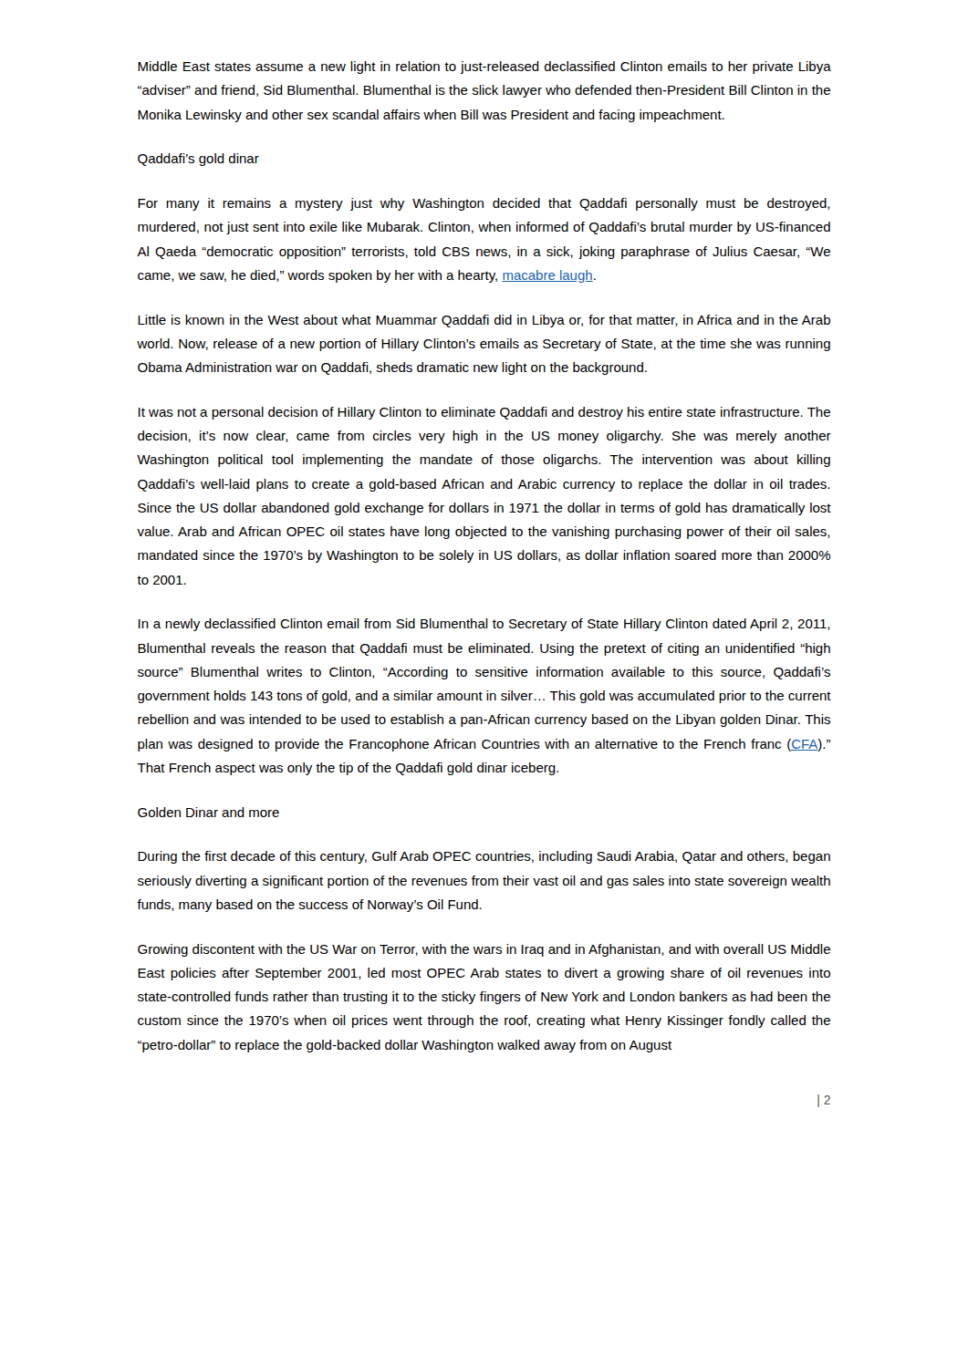Middle East states assume a new light in relation to just-released declassified Clinton emails to her private Libya “adviser” and friend, Sid Blumenthal. Blumenthal is the slick lawyer who defended then-President Bill Clinton in the Monika Lewinsky and other sex scandal affairs when Bill was President and facing impeachment.
Qaddafi’s gold dinar
For many it remains a mystery just why Washington decided that Qaddafi personally must be destroyed, murdered, not just sent into exile like Mubarak. Clinton, when informed of Qaddafi’s brutal murder by US-financed Al Qaeda “democratic opposition” terrorists, told CBS news, in a sick, joking paraphrase of Julius Caesar, “We came, we saw, he died,” words spoken by her with a hearty, macabre laugh.
Little is known in the West about what Muammar Qaddafi did in Libya or, for that matter, in Africa and in the Arab world. Now, release of a new portion of Hillary Clinton’s emails as Secretary of State, at the time she was running Obama Administration war on Qaddafi, sheds dramatic new light on the background.
It was not a personal decision of Hillary Clinton to eliminate Qaddafi and destroy his entire state infrastructure. The decision, it’s now clear, came from circles very high in the US money oligarchy. She was merely another Washington political tool implementing the mandate of those oligarchs. The intervention was about killing Qaddafi’s well-laid plans to create a gold-based African and Arabic currency to replace the dollar in oil trades. Since the US dollar abandoned gold exchange for dollars in 1971 the dollar in terms of gold has dramatically lost value. Arab and African OPEC oil states have long objected to the vanishing purchasing power of their oil sales, mandated since the 1970’s by Washington to be solely in US dollars, as dollar inflation soared more than 2000% to 2001.
In a newly declassified Clinton email from Sid Blumenthal to Secretary of State Hillary Clinton dated April 2, 2011, Blumenthal reveals the reason that Qaddafi must be eliminated. Using the pretext of citing an unidentified “high source” Blumenthal writes to Clinton, “According to sensitive information available to this source, Qaddafi’s government holds 143 tons of gold, and a similar amount in silver… This gold was accumulated prior to the current rebellion and was intended to be used to establish a pan-African currency based on the Libyan golden Dinar. This plan was designed to provide the Francophone African Countries with an alternative to the French franc (CFA).” That French aspect was only the tip of the Qaddafi gold dinar iceberg.
Golden Dinar and more
During the first decade of this century, Gulf Arab OPEC countries, including Saudi Arabia, Qatar and others, began seriously diverting a significant portion of the revenues from their vast oil and gas sales into state sovereign wealth funds, many based on the success of Norway’s Oil Fund.
Growing discontent with the US War on Terror, with the wars in Iraq and in Afghanistan, and with overall US Middle East policies after September 2001, led most OPEC Arab states to divert a growing share of oil revenues into state-controlled funds rather than trusting it to the sticky fingers of New York and London bankers as had been the custom since the 1970’s when oil prices went through the roof, creating what Henry Kissinger fondly called the “petro-dollar” to replace the gold-backed dollar Washington walked away from on August
| 2